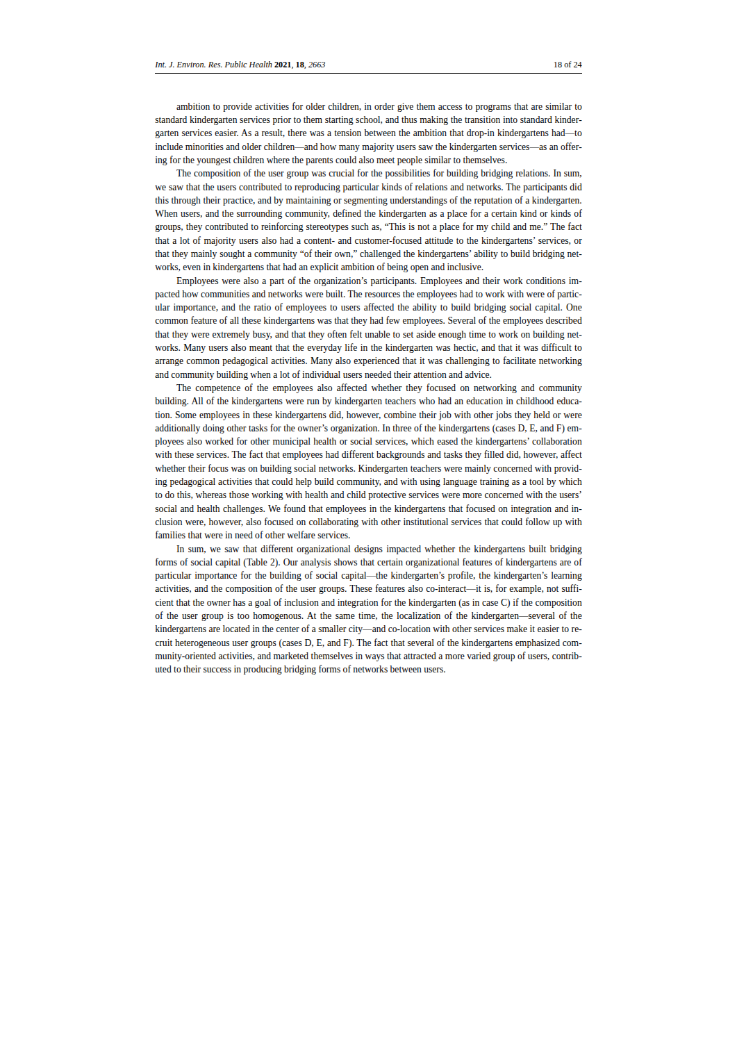Int. J. Environ. Res. Public Health 2021, 18, 2663 18 of 24
ambition to provide activities for older children, in order give them access to programs that are similar to standard kindergarten services prior to them starting school, and thus making the transition into standard kindergarten services easier. As a result, there was a tension between the ambition that drop-in kindergartens had—to include minorities and older children—and how many majority users saw the kindergarten services—as an offering for the youngest children where the parents could also meet people similar to themselves.
The composition of the user group was crucial for the possibilities for building bridging relations. In sum, we saw that the users contributed to reproducing particular kinds of relations and networks. The participants did this through their practice, and by maintaining or segmenting understandings of the reputation of a kindergarten. When users, and the surrounding community, defined the kindergarten as a place for a certain kind or kinds of groups, they contributed to reinforcing stereotypes such as, “This is not a place for my child and me.” The fact that a lot of majority users also had a content- and customer-focused attitude to the kindergartens’ services, or that they mainly sought a community “of their own,” challenged the kindergartens’ ability to build bridging networks, even in kindergartens that had an explicit ambition of being open and inclusive.
Employees were also a part of the organization’s participants. Employees and their work conditions impacted how communities and networks were built. The resources the employees had to work with were of particular importance, and the ratio of employees to users affected the ability to build bridging social capital. One common feature of all these kindergartens was that they had few employees. Several of the employees described that they were extremely busy, and that they often felt unable to set aside enough time to work on building networks. Many users also meant that the everyday life in the kindergarten was hectic, and that it was difficult to arrange common pedagogical activities. Many also experienced that it was challenging to facilitate networking and community building when a lot of individual users needed their attention and advice.
The competence of the employees also affected whether they focused on networking and community building. All of the kindergartens were run by kindergarten teachers who had an education in childhood education. Some employees in these kindergartens did, however, combine their job with other jobs they held or were additionally doing other tasks for the owner’s organization. In three of the kindergartens (cases D, E, and F) employees also worked for other municipal health or social services, which eased the kindergartens’ collaboration with these services. The fact that employees had different backgrounds and tasks they filled did, however, affect whether their focus was on building social networks. Kindergarten teachers were mainly concerned with providing pedagogical activities that could help build community, and with using language training as a tool by which to do this, whereas those working with health and child protective services were more concerned with the users’ social and health challenges. We found that employees in the kindergartens that focused on integration and inclusion were, however, also focused on collaborating with other institutional services that could follow up with families that were in need of other welfare services.
In sum, we saw that different organizational designs impacted whether the kindergartens built bridging forms of social capital (Table 2). Our analysis shows that certain organizational features of kindergartens are of particular importance for the building of social capital—the kindergarten’s profile, the kindergarten’s learning activities, and the composition of the user groups. These features also co-interact—it is, for example, not sufficient that the owner has a goal of inclusion and integration for the kindergarten (as in case C) if the composition of the user group is too homogenous. At the same time, the localization of the kindergarten—several of the kindergartens are located in the center of a smaller city—and co-location with other services make it easier to recruit heterogeneous user groups (cases D, E, and F). The fact that several of the kindergartens emphasized community-oriented activities, and marketed themselves in ways that attracted a more varied group of users, contributed to their success in producing bridging forms of networks between users.